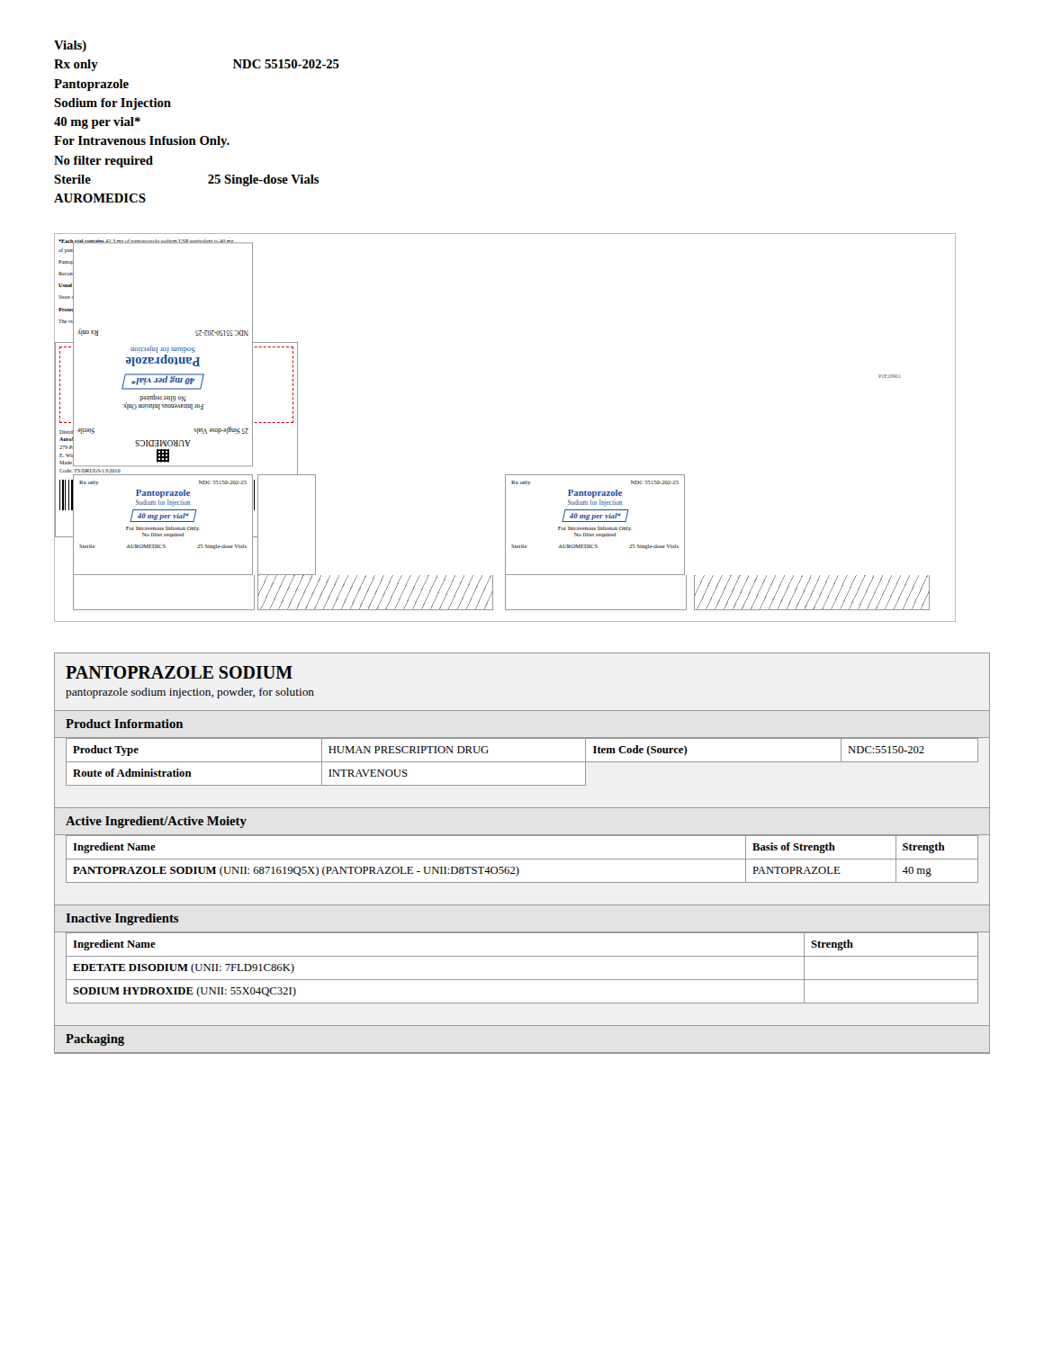Vials) Rx only NDC 55150-202-25 Pantoprazole Sodium for Injection 40 mg per vial* For Intravenous Infusion Only. No filter required Sterile 25 Single-dose Vials AUROMEDICS
AUROMEDICS
25 Single-dose Vials Sterile
For Intravenous Infusion Only.
No filter required
40 mg per vial*
Pantoprazole
Sodium for Injection
NDC 55150-202-25 Rx only
Rx only NDC 55150-202-25
Pantoprazole
Sodium for Injection
40 mg per vial*
For Intravenous Infusion Only.
No filter required
Sterile AUROMEDICS 25 Single-dose Vials
*Each vial contains 42.3 mg of pantoprazole sodium USP equivalent to 40 mg of pantoprazole, 1 mg edetate disodium, and sodium hydroxide to adjust pH.
Pantoprazole sodium for injection is intended for intravenous use only.
Reconstitution needed.
Usual Dosage: See package insert for dosage and administration.
Store at 20° to 25°C (68° to 77°F). [See USP Controlled Room Temperature.]
Protect vials from light. Retain in carton until time of use.
The vial stopper is not made with natural rubber latex.
Rx only NDC 55150-202-25
Pantoprazole
Sodium for Injection
40 mg per vial*
For Intravenous Infusion Only.
No filter required
Sterile AUROMEDICS 25 Single-dose Vials
Distributed by:
AuroMedics Pharma LLC
279 Princeton-Hightstown Rd.
E. Windsor, NJ 08520
Made in India
Code: TS/DRUGS/13/2010
3 55150 202 25 5
P1E20901
PANTOPRAZOLE SODIUM
pantoprazole sodium injection, powder, for solution
Product Information
| Product Type | HUMAN PRESCRIPTION DRUG | Item Code (Source) | NDC:55150-202 |
| Route of Administration | INTRAVENOUS | | |
Active Ingredient/Active Moiety
| Ingredient Name | Basis of Strength | Strength |
| --- | --- | --- |
| PANTOPRAZOLE SODIUM (UNII: 6871619Q5X) (PANTOPRAZOLE - UNII:D8TST4O562) | PANTOPRAZOLE | 40 mg |
Inactive Ingredients
| Ingredient Name | Strength |
| --- | --- |
| EDETATE DISODIUM (UNII: 7FLD91C86K) | |
| SODIUM HYDROXIDE (UNII: 55X04QC32I) | |
Packaging